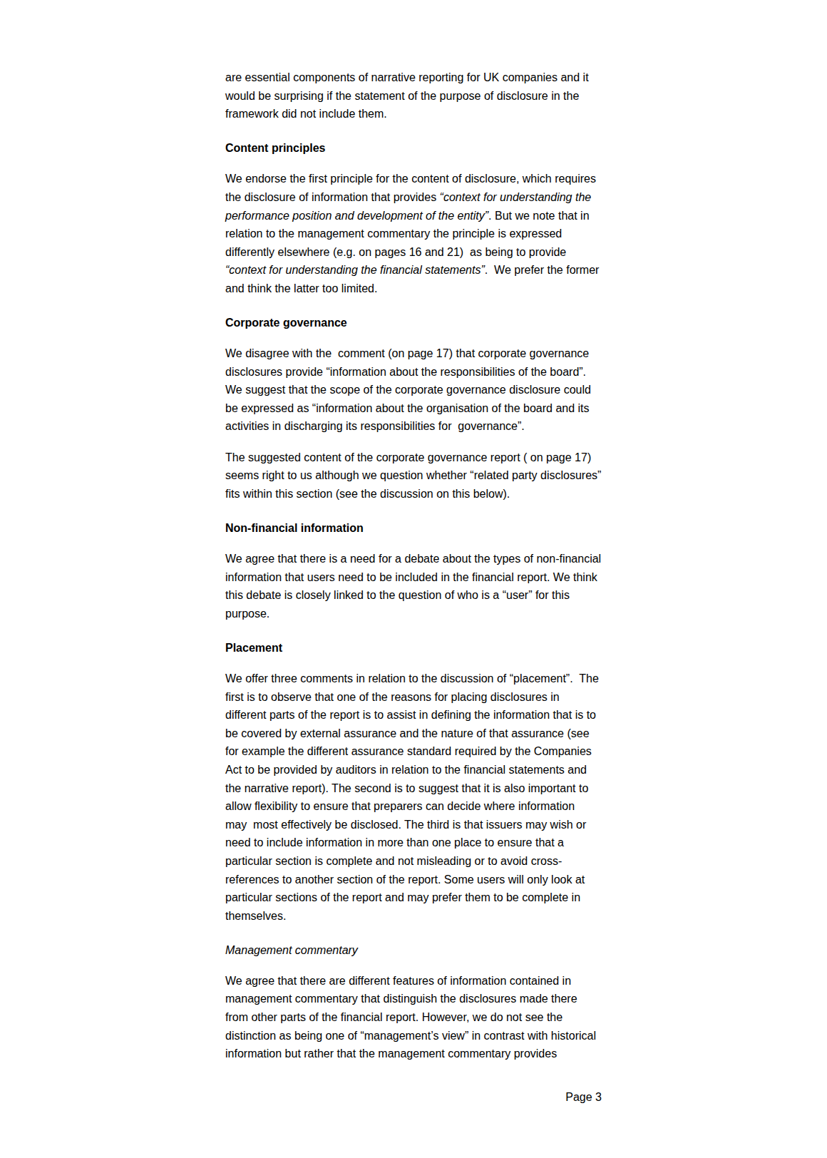are essential components of narrative reporting for UK companies and it would be surprising if the statement of the purpose of disclosure in the framework did not include them.
Content principles
We endorse the first principle for the content of disclosure, which requires the disclosure of information that provides “context for understanding the performance position and development of the entity”. But we note that in relation to the management commentary the principle is expressed differently elsewhere (e.g. on pages 16 and 21) as being to provide “context for understanding the financial statements”. We prefer the former and think the latter too limited.
Corporate governance
We disagree with the comment (on page 17) that corporate governance disclosures provide “information about the responsibilities of the board”. We suggest that the scope of the corporate governance disclosure could be expressed as “information about the organisation of the board and its activities in discharging its responsibilities for governance”.
The suggested content of the corporate governance report ( on page 17) seems right to us although we question whether “related party disclosures” fits within this section (see the discussion on this below).
Non-financial information
We agree that there is a need for a debate about the types of non-financial information that users need to be included in the financial report. We think this debate is closely linked to the question of who is a “user” for this purpose.
Placement
We offer three comments in relation to the discussion of “placement”. The first is to observe that one of the reasons for placing disclosures in different parts of the report is to assist in defining the information that is to be covered by external assurance and the nature of that assurance (see for example the different assurance standard required by the Companies Act to be provided by auditors in relation to the financial statements and the narrative report). The second is to suggest that it is also important to allow flexibility to ensure that preparers can decide where information may most effectively be disclosed. The third is that issuers may wish or need to include information in more than one place to ensure that a particular section is complete and not misleading or to avoid cross-references to another section of the report. Some users will only look at particular sections of the report and may prefer them to be complete in themselves.
Management commentary
We agree that there are different features of information contained in management commentary that distinguish the disclosures made there from other parts of the financial report. However, we do not see the distinction as being one of “management’s view” in contrast with historical information but rather that the management commentary provides
Page 3